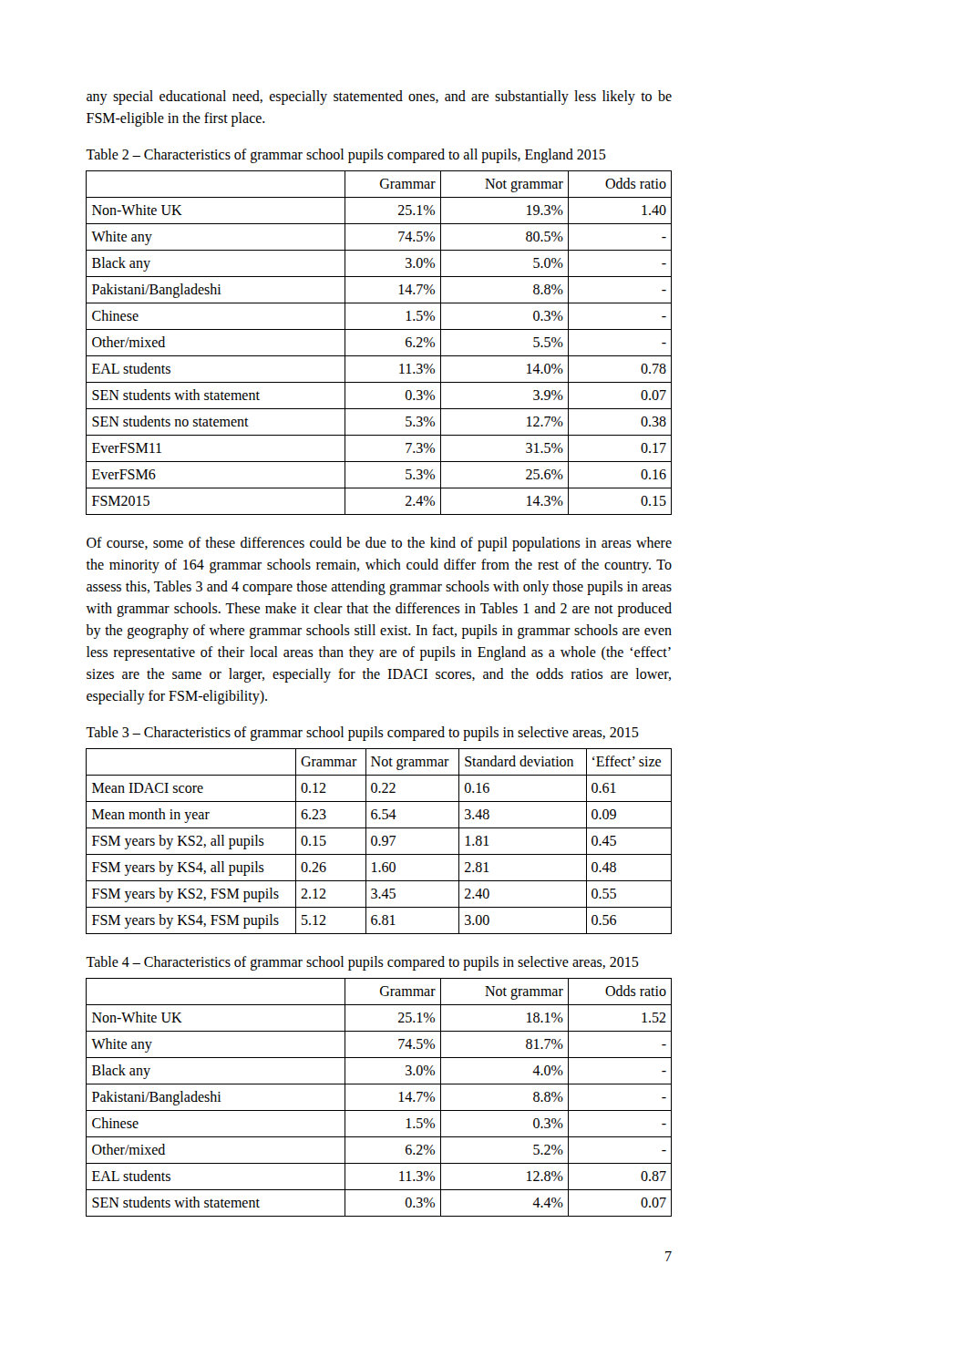any special educational need, especially statemented ones, and are substantially less likely to be FSM-eligible in the first place.
Table 2 – Characteristics of grammar school pupils compared to all pupils, England 2015
| | Grammar | Not grammar | Odds ratio |
| --- | --- | --- | --- |
| Non-White UK | 25.1% | 19.3% | 1.40 |
| White any | 74.5% | 80.5% | - |
| Black any | 3.0% | 5.0% | - |
| Pakistani/Bangladeshi | 14.7% | 8.8% | - |
| Chinese | 1.5% | 0.3% | - |
| Other/mixed | 6.2% | 5.5% | - |
| EAL students | 11.3% | 14.0% | 0.78 |
| SEN students with statement | 0.3% | 3.9% | 0.07 |
| SEN students no statement | 5.3% | 12.7% | 0.38 |
| EverFSM11 | 7.3% | 31.5% | 0.17 |
| EverFSM6 | 5.3% | 25.6% | 0.16 |
| FSM2015 | 2.4% | 14.3% | 0.15 |
Of course, some of these differences could be due to the kind of pupil populations in areas where the minority of 164 grammar schools remain, which could differ from the rest of the country. To assess this, Tables 3 and 4 compare those attending grammar schools with only those pupils in areas with grammar schools. These make it clear that the differences in Tables 1 and 2 are not produced by the geography of where grammar schools still exist. In fact, pupils in grammar schools are even less representative of their local areas than they are of pupils in England as a whole (the ‘effect’ sizes are the same or larger, especially for the IDACI scores, and the odds ratios are lower, especially for FSM-eligibility).
Table 3 – Characteristics of grammar school pupils compared to pupils in selective areas, 2015
| | Grammar | Not grammar | Standard deviation | ‘Effect’ size |
| --- | --- | --- | --- | --- |
| Mean IDACI score | 0.12 | 0.22 | 0.16 | 0.61 |
| Mean month in year | 6.23 | 6.54 | 3.48 | 0.09 |
| FSM years by KS2, all pupils | 0.15 | 0.97 | 1.81 | 0.45 |
| FSM years by KS4, all pupils | 0.26 | 1.60 | 2.81 | 0.48 |
| FSM years by KS2, FSM pupils | 2.12 | 3.45 | 2.40 | 0.55 |
| FSM years by KS4, FSM pupils | 5.12 | 6.81 | 3.00 | 0.56 |
Table 4 – Characteristics of grammar school pupils compared to pupils in selective areas, 2015
| | Grammar | Not grammar | Odds ratio |
| --- | --- | --- | --- |
| Non-White UK | 25.1% | 18.1% | 1.52 |
| White any | 74.5% | 81.7% | - |
| Black any | 3.0% | 4.0% | - |
| Pakistani/Bangladeshi | 14.7% | 8.8% | - |
| Chinese | 1.5% | 0.3% | - |
| Other/mixed | 6.2% | 5.2% | - |
| EAL students | 11.3% | 12.8% | 0.87 |
| SEN students with statement | 0.3% | 4.4% | 0.07 |
7